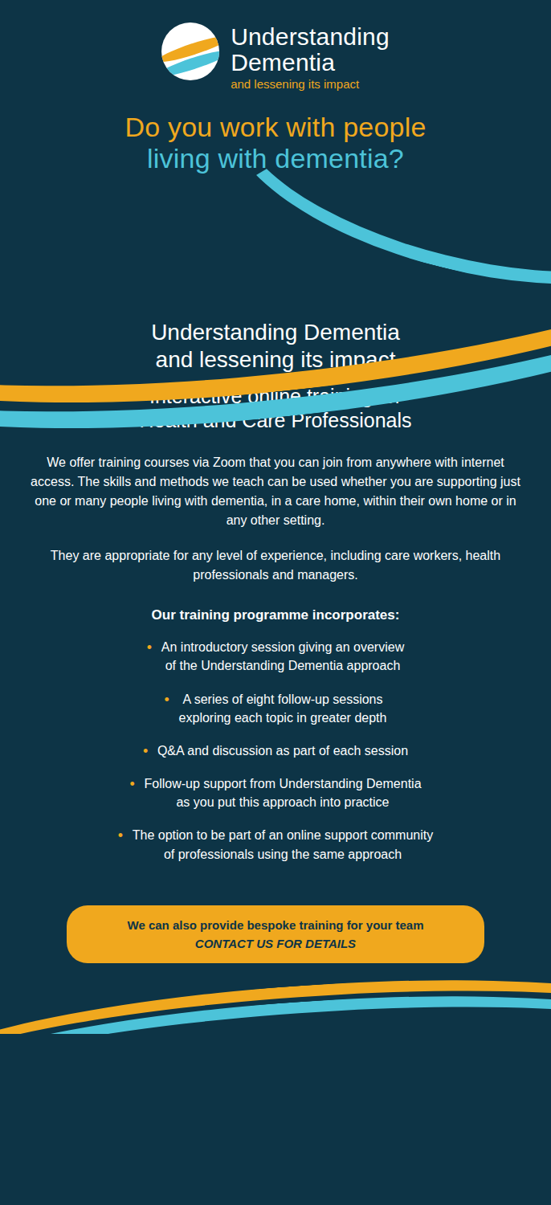Understanding Dementia and lessening its impact
Do you work with people
living with dementia?
Understanding Dementia
and lessening its impact
Interactive online training for
Health and Care Professionals
We offer training courses via Zoom that you can join from anywhere with internet access. The skills and methods we teach can be used whether you are supporting just one or many people living with dementia, in a care home, within their own home or in any other setting.
They are appropriate for any level of experience, including care workers, health professionals and managers.
Our training programme incorporates:
An introductory session giving an overview
of the Understanding Dementia approach
A series of eight follow-up sessions
exploring each topic in greater depth
Q&A and discussion as part of each session
Follow-up support from Understanding Dementia
as you put this approach into practice
The option to be part of an online support community
of professionals using the same approach
We can also provide bespoke training for your team Contact us for details